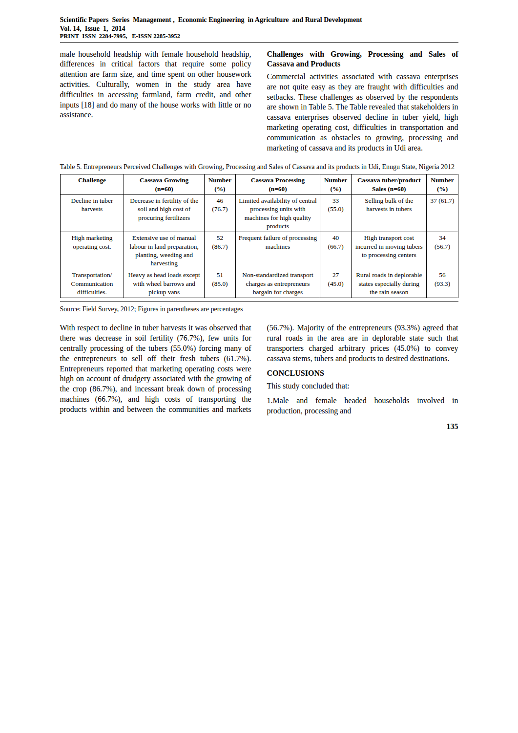Scientific Papers Series Management , Economic Engineering in Agriculture and Rural Development
Vol. 14, Issue 1, 2014
PRINT ISSN 2284-7995, E-ISSN 2285-3952
male household headship with female household headship, differences in critical factors that require some policy attention are farm size, and time spent on other housework activities. Culturally, women in the study area have difficulties in accessing farmland, farm credit, and other inputs [18] and do many of the house works with little or no assistance.
Challenges with Growing, Processing and Sales of Cassava and Products
Commercial activities associated with cassava enterprises are not quite easy as they are fraught with difficulties and setbacks. These challenges as observed by the respondents are shown in Table 5. The Table revealed that stakeholders in cassava enterprises observed decline in tuber yield, high marketing operating cost, difficulties in transportation and communication as obstacles to growing, processing and marketing of cassava and its products in Udi area.
Table 5. Entrepreneurs Perceived Challenges with Growing, Processing and Sales of Cassava and its products in Udi, Enugu State, Nigeria 2012
| Challenge | Cassava Growing (n=60) | Number (%) | Cassava Processing (n=60) | Number (%) | Cassava tuber/product Sales (n=60) | Number (%) |
| --- | --- | --- | --- | --- | --- | --- |
| Decline in tuber harvests | Decrease in fertility of the soil and high cost of procuring fertilizers | 46 (76.7) | Limited availability of central processing units with machines for high quality products | 33 (55.0) | Selling bulk of the harvests in tubers | 37 (61.7) |
| High marketing operating cost. | Extensive use of manual labour in land preparation, planting, weeding and harvesting | 52 (86.7) | Frequent failure of processing machines | 40 (66.7) | High transport cost incurred in moving tubers to processing centers | 34 (56.7) |
| Transportation/ Communication difficulties. | Heavy as head loads except with wheel barrows and pickup vans | 51 (85.0) | Non-standardized transport charges as entrepreneurs bargain for charges | 27 (45.0) | Rural roads in deplorable states especially during the rain season | 56 (93.3) |
Source: Field Survey, 2012; Figures in parentheses are percentages
With respect to decline in tuber harvests it was observed that there was decrease in soil fertility (76.7%), few units for centrally processing of the tubers (55.0%) forcing many of the entrepreneurs to sell off their fresh tubers (61.7%). Entrepreneurs reported that marketing operating costs were high on account of drudgery associated with the growing of the crop (86.7%), and incessant break down of processing machines (66.7%), and high costs of transporting the products within and between the communities and markets (56.7%). Majority of the entrepreneurs (93.3%) agreed that rural roads in the area are in deplorable state such that transporters charged arbitrary prices (45.0%) to convey cassava stems, tubers and products to desired destinations.
CONCLUSIONS
This study concluded that:
1.Male and female headed households involved in production, processing and
135